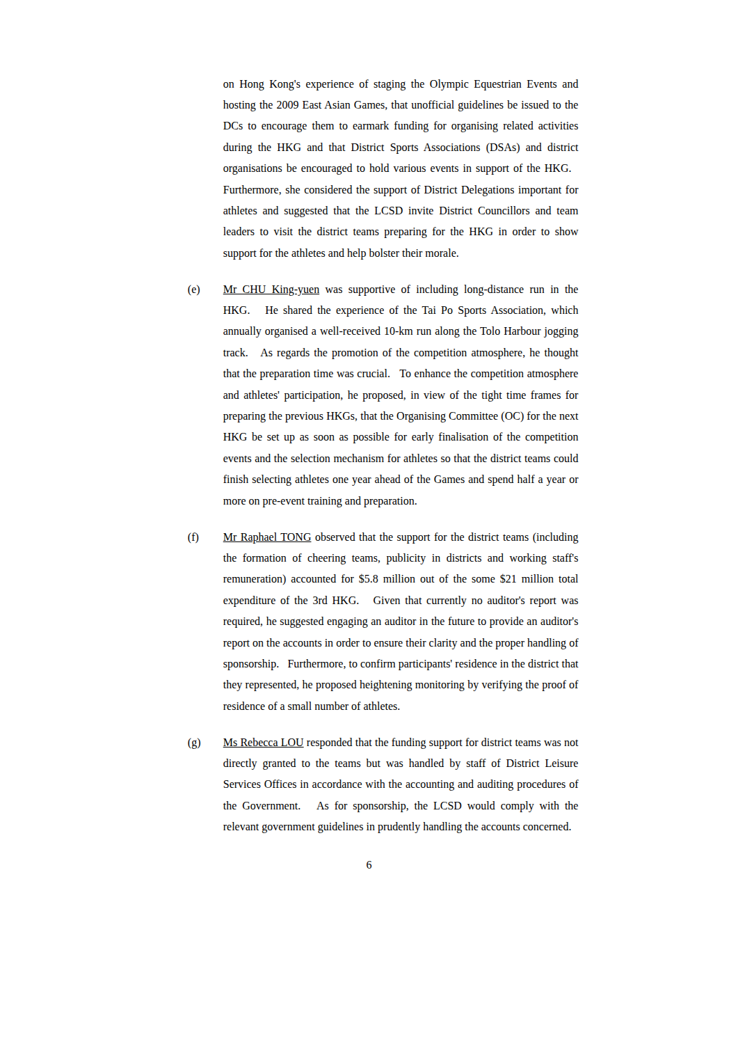on Hong Kong's experience of staging the Olympic Equestrian Events and hosting the 2009 East Asian Games, that unofficial guidelines be issued to the DCs to encourage them to earmark funding for organising related activities during the HKG and that District Sports Associations (DSAs) and district organisations be encouraged to hold various events in support of the HKG. Furthermore, she considered the support of District Delegations important for athletes and suggested that the LCSD invite District Councillors and team leaders to visit the district teams preparing for the HKG in order to show support for the athletes and help bolster their morale.
(e)
Mr CHU King-yuen was supportive of including long-distance run in the HKG. He shared the experience of the Tai Po Sports Association, which annually organised a well-received 10-km run along the Tolo Harbour jogging track. As regards the promotion of the competition atmosphere, he thought that the preparation time was crucial. To enhance the competition atmosphere and athletes' participation, he proposed, in view of the tight time frames for preparing the previous HKGs, that the Organising Committee (OC) for the next HKG be set up as soon as possible for early finalisation of the competition events and the selection mechanism for athletes so that the district teams could finish selecting athletes one year ahead of the Games and spend half a year or more on pre-event training and preparation.
(f)
Mr Raphael TONG observed that the support for the district teams (including the formation of cheering teams, publicity in districts and working staff's remuneration) accounted for $5.8 million out of the some $21 million total expenditure of the 3rd HKG. Given that currently no auditor's report was required, he suggested engaging an auditor in the future to provide an auditor's report on the accounts in order to ensure their clarity and the proper handling of sponsorship. Furthermore, to confirm participants' residence in the district that they represented, he proposed heightening monitoring by verifying the proof of residence of a small number of athletes.
(g)
Ms Rebecca LOU responded that the funding support for district teams was not directly granted to the teams but was handled by staff of District Leisure Services Offices in accordance with the accounting and auditing procedures of the Government. As for sponsorship, the LCSD would comply with the relevant government guidelines in prudently handling the accounts concerned.
6